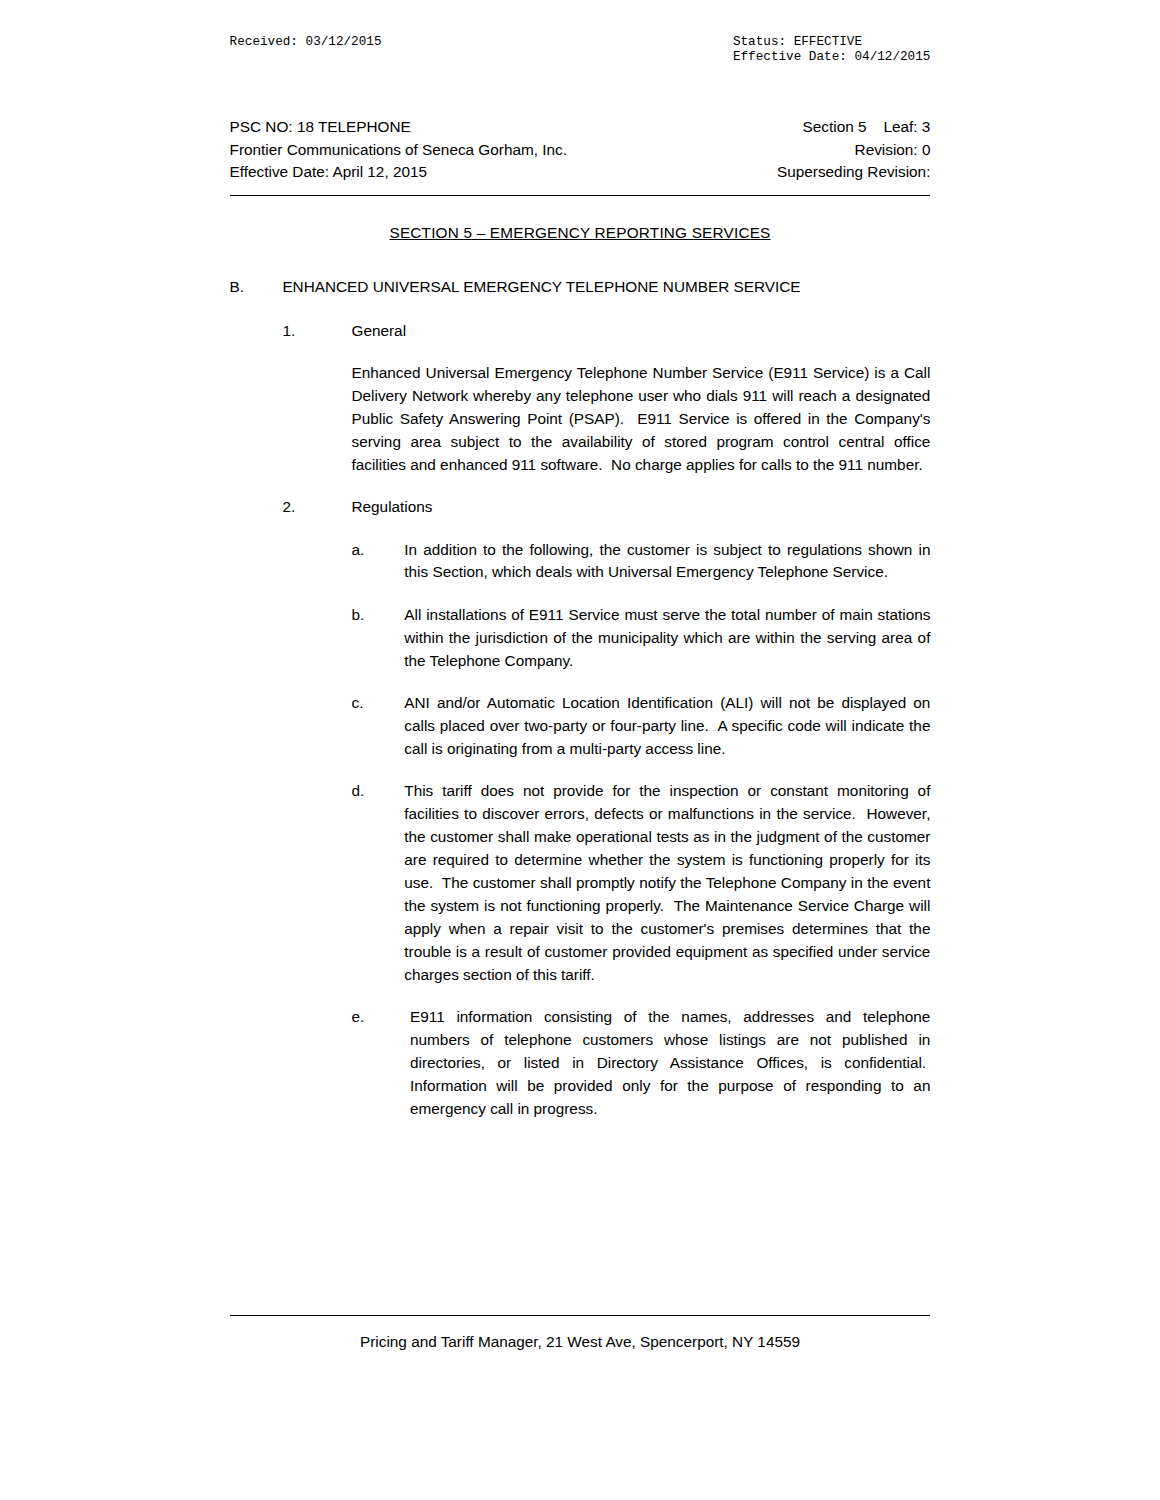Received: 03/12/2015
Status: EFFECTIVE
Effective Date: 04/12/2015
PSC NO: 18 TELEPHONE
Frontier Communications of Seneca Gorham, Inc.
Effective Date: April 12, 2015
Section 5 Leaf: 3
Revision: 0
Superseding Revision:
SECTION 5 – EMERGENCY REPORTING SERVICES
B.
ENHANCED UNIVERSAL EMERGENCY TELEPHONE NUMBER SERVICE
1.
General
Enhanced Universal Emergency Telephone Number Service (E911 Service) is a Call Delivery Network whereby any telephone user who dials 911 will reach a designated Public Safety Answering Point (PSAP). E911 Service is offered in the Company's serving area subject to the availability of stored program control central office facilities and enhanced 911 software. No charge applies for calls to the 911 number.
2.
Regulations
a.
In addition to the following, the customer is subject to regulations shown in this Section, which deals with Universal Emergency Telephone Service.
b.
All installations of E911 Service must serve the total number of main stations within the jurisdiction of the municipality which are within the serving area of the Telephone Company.
c.
ANI and/or Automatic Location Identification (ALI) will not be displayed on calls placed over two-party or four-party line. A specific code will indicate the call is originating from a multi-party access line.
d.
This tariff does not provide for the inspection or constant monitoring of facilities to discover errors, defects or malfunctions in the service. However, the customer shall make operational tests as in the judgment of the customer are required to determine whether the system is functioning properly for its use. The customer shall promptly notify the Telephone Company in the event the system is not functioning properly. The Maintenance Service Charge will apply when a repair visit to the customer's premises determines that the trouble is a result of customer provided equipment as specified under service charges section of this tariff.
e.
E911 information consisting of the names, addresses and telephone numbers of telephone customers whose listings are not published in directories, or listed in Directory Assistance Offices, is confidential. Information will be provided only for the purpose of responding to an emergency call in progress.
Pricing and Tariff Manager, 21 West Ave, Spencerport, NY 14559